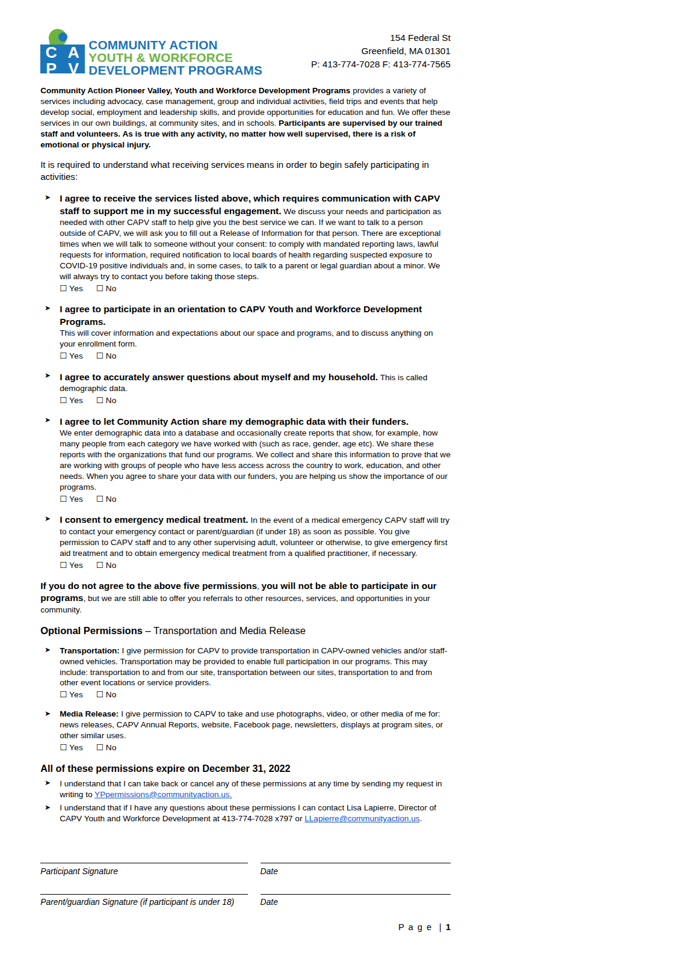CAPV
COMMUNITY ACTION
YOUTH & WORKFORCE
DEVELOPMENT PROGRAMS
154 Federal St
Greenfield, MA 01301
P: 413-774-7028 F: 413-774-7565
Community Action Pioneer Valley, Youth and Workforce Development Programs provides a variety of services including advocacy, case management, group and individual activities, field trips and events that help develop social, employment and leadership skills, and provide opportunities for education and fun. We offer these services in our own buildings, at community sites, and in schools. Participants are supervised by our trained staff and volunteers. As is true with any activity, no matter how well supervised, there is a risk of emotional or physical injury.
It is required to understand what receiving services means in order to begin safely participating in activities:
I agree to receive the services listed above, which requires communication with CAPV staff to support me in my successful engagement. We discuss your needs and participation as needed with other CAPV staff to help give you the best service we can. If we want to talk to a person outside of CAPV, we will ask you to fill out a Release of Information for that person. There are exceptional times when we will talk to someone without your consent: to comply with mandated reporting laws, lawful requests for information, required notification to local boards of health regarding suspected exposure to COVID-19 positive individuals and, in some cases, to talk to a parent or legal guardian about a minor. We will always try to contact you before taking those steps.
☐Yes ☐No
I agree to participate in an orientation to CAPV Youth and Workforce Development Programs.
This will cover information and expectations about our space and programs, and to discuss anything on your enrollment form.
☐Yes ☐No
I agree to accurately answer questions about myself and my household. This is called demographic data.
☐Yes ☐No
I agree to let Community Action share my demographic data with their funders.
We enter demographic data into a database and occasionally create reports that show, for example, how many people from each category we have worked with (such as race, gender, age etc). We share these reports with the organizations that fund our programs. We collect and share this information to prove that we are working with groups of people who have less access across the country to work, education, and other needs. When you agree to share your data with our funders, you are helping us show the importance of our programs.
☐Yes ☐No
I consent to emergency medical treatment. In the event of a medical emergency CAPV staff will try to contact your emergency contact or parent/guardian (if under 18) as soon as possible. You give permission to CAPV staff and to any other supervising adult, volunteer or otherwise, to give emergency first aid treatment and to obtain emergency medical treatment from a qualified practitioner, if necessary.
☐Yes ☐No
If you do not agree to the above five permissions, you will not be able to participate in our programs, but we are still able to offer you referrals to other resources, services, and opportunities in your community.
Optional Permissions – Transportation and Media Release
Transportation: I give permission for CAPV to provide transportation in CAPV-owned vehicles and/or staff-owned vehicles. Transportation may be provided to enable full participation in our programs. This may include: transportation to and from our site, transportation between our sites, transportation to and from other event locations or service providers.
☐Yes ☐No
Media Release: I give permission to CAPV to take and use photographs, video, or other media of me for:
news releases, CAPV Annual Reports, website, Facebook page, newsletters, displays at program sites, or other similar uses.
☐Yes ☐No
All of these permissions expire on December 31, 2022
I understand that I can take back or cancel any of these permissions at any time by sending my request in writing to YPpermissions@communityaction.us.
I understand that if I have any questions about these permissions I can contact Lisa Lapierre, Director of CAPV Youth and Workforce Development at 413-774-7028 x797 or LLapierre@communityaction.us.
| Participant Signature | Date |
| Parent/guardian Signature (if participant is under 18) | Date |
P a g e | 1